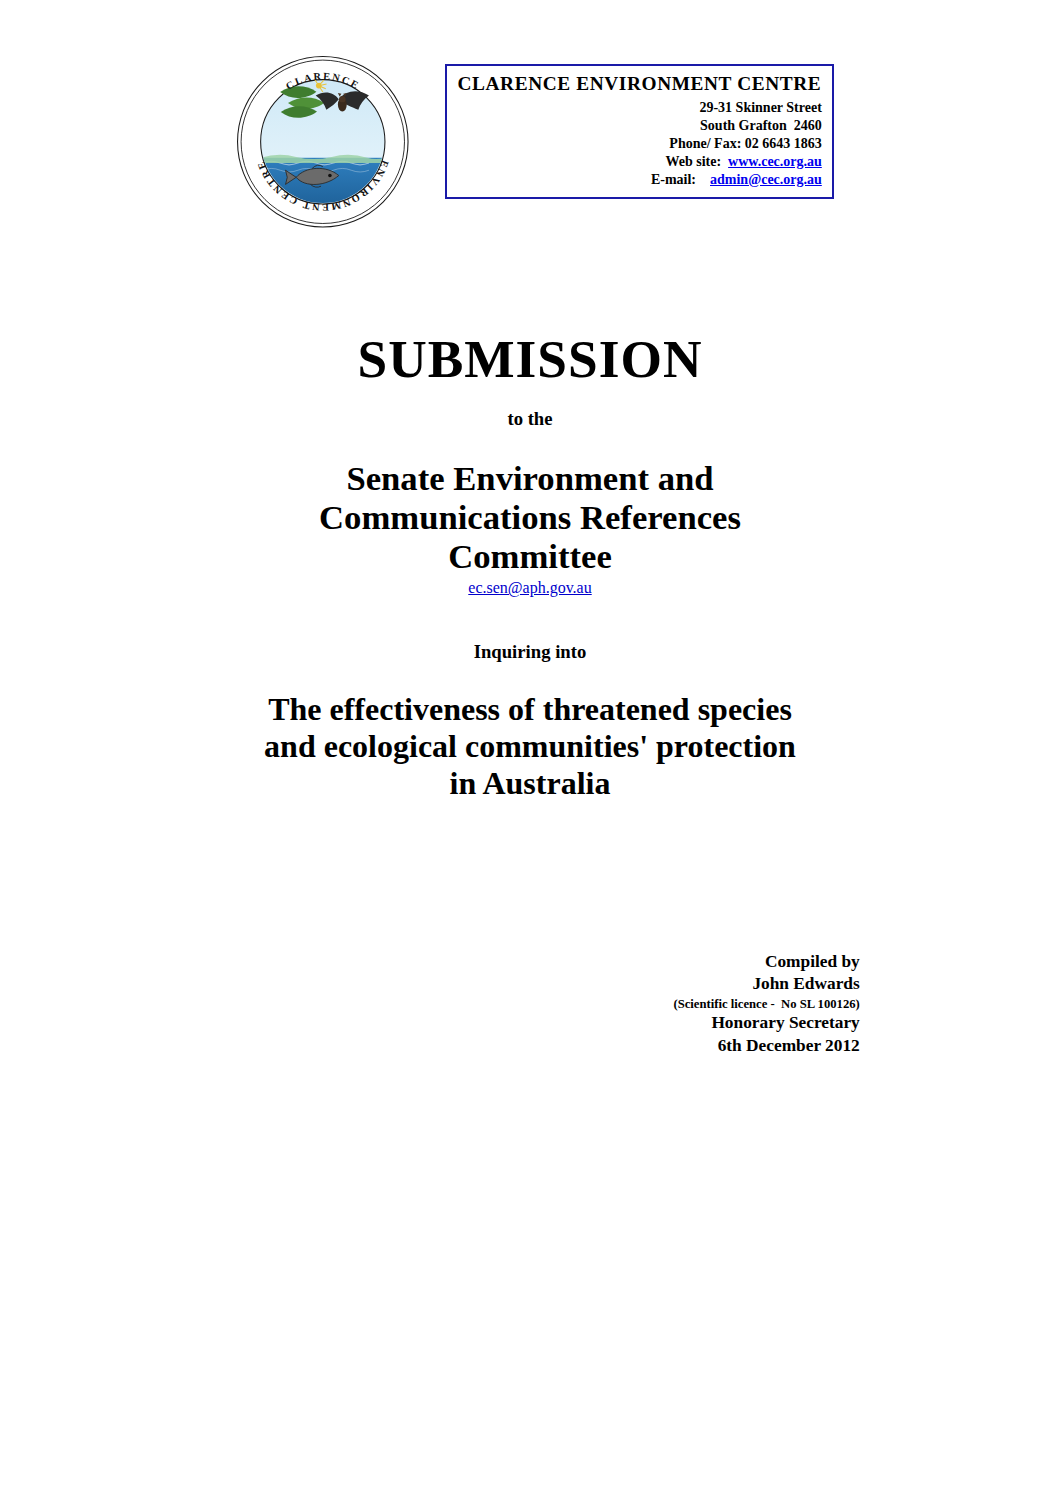CLARENCE ENVIRONMENT CENTRE
CLARENCE ENVIRONMENT CENTRE
29-31 Skinner Street
South Grafton 2460
Phone/ Fax: 02 6643 1863
Web site: www.cec.org.au
E-mail: admin@cec.org.au
SUBMISSION
to the
Senate Environment and
Communications References
Committee
ec.sen@aph.gov.au
Inquiring into
The effectiveness of threatened species
and ecological communities' protection
in Australia
Compiled by
John Edwards
(Scientific licence - No SL 100126)
Honorary Secretary
6th December 2012